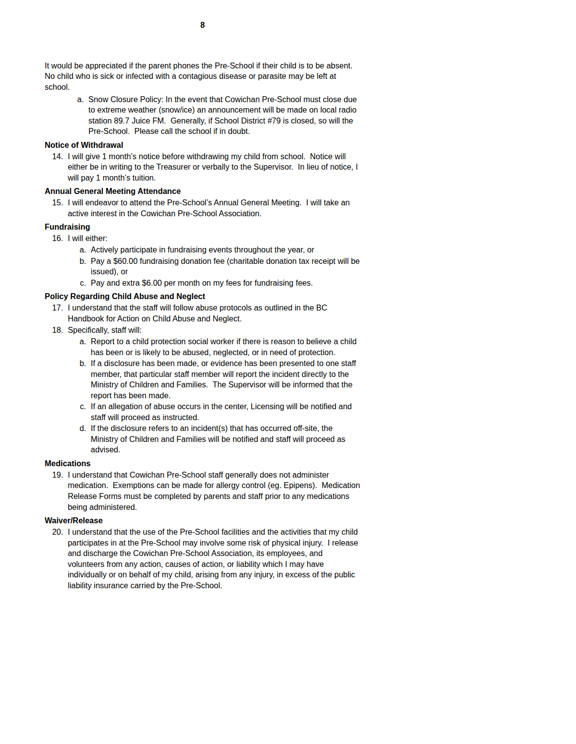8
It would be appreciated if the parent phones the Pre-School if their child is to be absent. No child who is sick or infected with a contagious disease or parasite may be left at school.
Snow Closure Policy: In the event that Cowichan Pre-School must close due to extreme weather (snow/ice) an announcement will be made on local radio station 89.7 Juice FM. Generally, if School District #79 is closed, so will the Pre-School. Please call the school if in doubt.
Notice of Withdrawal
I will give 1 month’s notice before withdrawing my child from school. Notice will either be in writing to the Treasurer or verbally to the Supervisor. In lieu of notice, I will pay 1 month’s tuition.
Annual General Meeting Attendance
I will endeavor to attend the Pre-School’s Annual General Meeting. I will take an active interest in the Cowichan Pre-School Association.
Fundraising
I will either:
Actively participate in fundraising events throughout the year, or
Pay a $60.00 fundraising donation fee (charitable donation tax receipt will be issued), or
Pay and extra $6.00 per month on my fees for fundraising fees.
Policy Regarding Child Abuse and Neglect
I understand that the staff will follow abuse protocols as outlined in the BC Handbook for Action on Child Abuse and Neglect.
Specifically, staff will:
Report to a child protection social worker if there is reason to believe a child has been or is likely to be abused, neglected, or in need of protection.
If a disclosure has been made, or evidence has been presented to one staff member, that particular staff member will report the incident directly to the Ministry of Children and Families. The Supervisor will be informed that the report has been made.
If an allegation of abuse occurs in the center, Licensing will be notified and staff will proceed as instructed.
If the disclosure refers to an incident(s) that has occurred off-site, the Ministry of Children and Families will be notified and staff will proceed as advised.
Medications
I understand that Cowichan Pre-School staff generally does not administer medication. Exemptions can be made for allergy control (eg. Epipens). Medication Release Forms must be completed by parents and staff prior to any medications being administered.
Waiver/Release
I understand that the use of the Pre-School facilities and the activities that my child participates in at the Pre-School may involve some risk of physical injury. I release and discharge the Cowichan Pre-School Association, its employees, and volunteers from any action, causes of action, or liability which I may have individually or on behalf of my child, arising from any injury, in excess of the public liability insurance carried by the Pre-School.